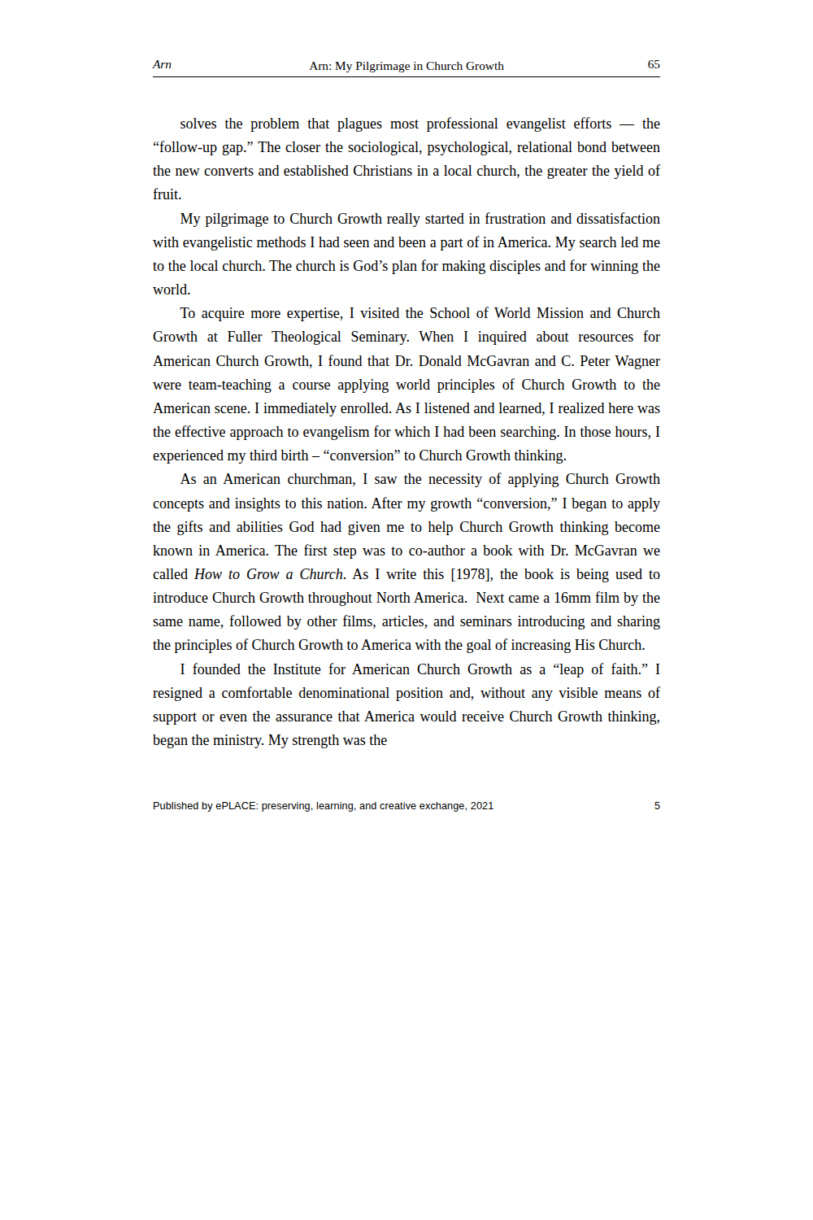Arn Arn: My Pilgrimage in Church Growth 65
solves the problem that plagues most professional evangelist efforts — the “follow-up gap.” The closer the sociological, psychological, relational bond between the new converts and established Christians in a local church, the greater the yield of fruit.
My pilgrimage to Church Growth really started in frustration and dissatisfaction with evangelistic methods I had seen and been a part of in America. My search led me to the local church. The church is God’s plan for making disciples and for winning the world.
To acquire more expertise, I visited the School of World Mission and Church Growth at Fuller Theological Seminary. When I inquired about resources for American Church Growth, I found that Dr. Donald McGavran and C. Peter Wagner were team-teaching a course applying world principles of Church Growth to the American scene. I immediately enrolled. As I listened and learned, I realized here was the effective approach to evangelism for which I had been searching. In those hours, I experienced my third birth – “conversion” to Church Growth thinking.
As an American churchman, I saw the necessity of applying Church Growth concepts and insights to this nation. After my growth “conversion,” I began to apply the gifts and abilities God had given me to help Church Growth thinking become known in America. The first step was to co-author a book with Dr. McGavran we called How to Grow a Church. As I write this [1978], the book is being used to introduce Church Growth throughout North America. Next came a 16mm film by the same name, followed by other films, articles, and seminars introducing and sharing the principles of Church Growth to America with the goal of increasing His Church.
I founded the Institute for American Church Growth as a “leap of faith.” I resigned a comfortable denominational position and, without any visible means of support or even the assurance that America would receive Church Growth thinking, began the ministry. My strength was the
Published by ePLACE: preserving, learning, and creative exchange, 2021 5